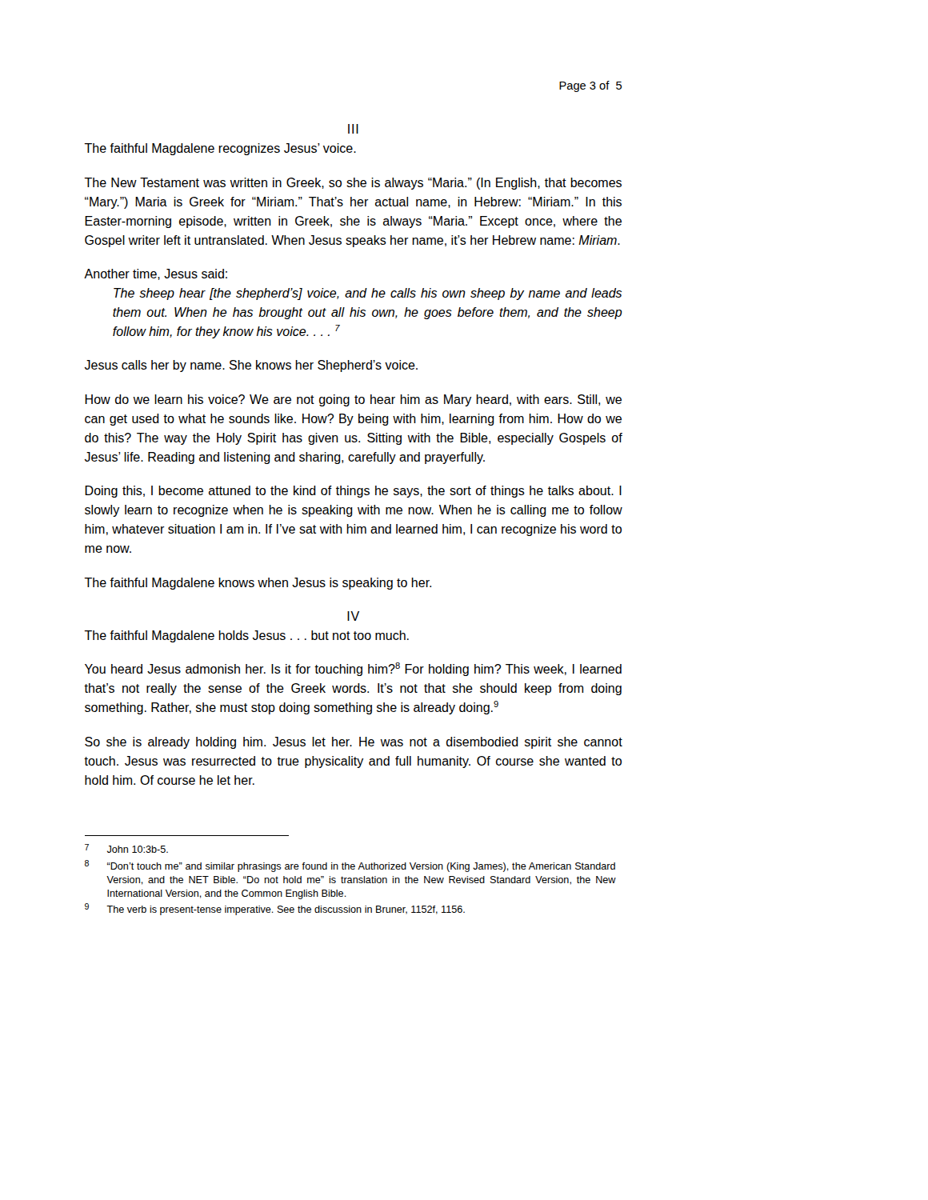Page 3 of 5
III
The faithful Magdalene recognizes Jesus’ voice.
The New Testament was written in Greek, so she is always “Maria.” (In English, that becomes “Mary.”) Maria is Greek for “Miriam.” That’s her actual name, in Hebrew: “Miriam.” In this Easter-morning episode, written in Greek, she is always “Maria.” Except once, where the Gospel writer left it untranslated. When Jesus speaks her name, it’s her Hebrew name: Miriam.
Another time, Jesus said:
The sheep hear [the shepherd’s] voice, and he calls his own sheep by name and leads them out. When he has brought out all his own, he goes before them, and the sheep follow him, for they know his voice. . . . 7
Jesus calls her by name. She knows her Shepherd’s voice.
How do we learn his voice? We are not going to hear him as Mary heard, with ears. Still, we can get used to what he sounds like. How? By being with him, learning from him. How do we do this? The way the Holy Spirit has given us. Sitting with the Bible, especially Gospels of Jesus’ life. Reading and listening and sharing, carefully and prayerfully.
Doing this, I become attuned to the kind of things he says, the sort of things he talks about. I slowly learn to recognize when he is speaking with me now. When he is calling me to follow him, whatever situation I am in. If I’ve sat with him and learned him, I can recognize his word to me now.
The faithful Magdalene knows when Jesus is speaking to her.
IV
The faithful Magdalene holds Jesus . . . but not too much.
You heard Jesus admonish her. Is it for touching him?8 For holding him? This week, I learned that’s not really the sense of the Greek words. It’s not that she should keep from doing something. Rather, she must stop doing something she is already doing.9
So she is already holding him. Jesus let her. He was not a disembodied spirit she cannot touch. Jesus was resurrected to true physicality and full humanity. Of course she wanted to hold him. Of course he let her.
7 John 10:3b-5.
8“Don’t touch me” and similar phrasings are found in the Authorized Version (King James), the American Standard Version, and the NET Bible. “Do not hold me” is translation in the New Revised Standard Version, the New International Version, and the Common English Bible.
9 The verb is present-tense imperative. See the discussion in Bruner, 1152f, 1156.